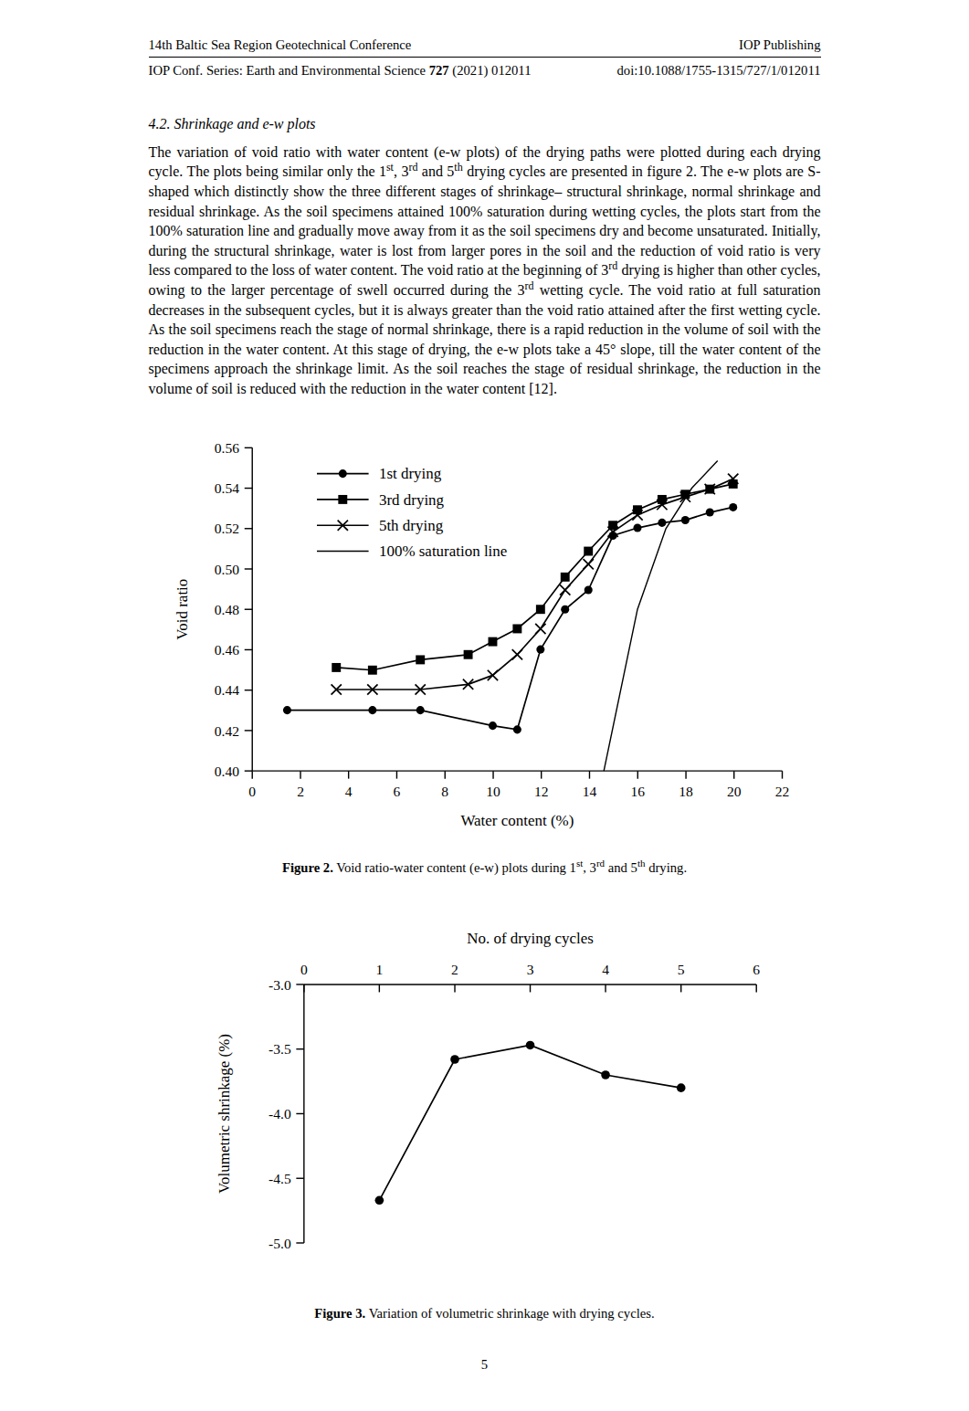14th Baltic Sea Region Geotechnical Conference
IOP Publishing
IOP Conf. Series: Earth and Environmental Science 727 (2021) 012011
doi:10.1088/1755-1315/727/1/012011
4.2. Shrinkage and e-w plots
The variation of void ratio with water content (e-w plots) of the drying paths were plotted during each drying cycle. The plots being similar only the 1st, 3rd and 5th drying cycles are presented in figure 2. The e-w plots are S-shaped which distinctly show the three different stages of shrinkage– structural shrinkage, normal shrinkage and residual shrinkage. As the soil specimens attained 100% saturation during wetting cycles, the plots start from the 100% saturation line and gradually move away from it as the soil specimens dry and become unsaturated. Initially, during the structural shrinkage, water is lost from larger pores in the soil and the reduction of void ratio is very less compared to the loss of water content. The void ratio at the beginning of 3rd drying is higher than other cycles, owing to the larger percentage of swell occurred during the 3rd wetting cycle. The void ratio at full saturation decreases in the subsequent cycles, but it is always greater than the void ratio attained after the first wetting cycle. As the soil specimens reach the stage of normal shrinkage, there is a rapid reduction in the volume of soil with the reduction in the water content. At this stage of drying, the e-w plots take a 45° slope, till the water content of the specimens approach the shrinkage limit. As the soil reaches the stage of residual shrinkage, the reduction in the volume of soil is reduced with the reduction in the water content [12].
0.40 0.42 0.44 0.46 0.48 0.50 0.52 0.54 0.56 0 2 4 6 8 10 12 14 16 18 20 22 Water content (%) Void ratio 1st drying 3rd drying 5th drying 100% saturation line
Figure 2. Void ratio-water content (e-w) plots during 1st, 3rd and 5th drying.
0 1 2 3 4 5 6 -3.0 -3.5 -4.0 -4.5 -5.0 No. of drying cycles Volumetric shrinkage (%)
Figure 3. Variation of volumetric shrinkage with drying cycles.
5